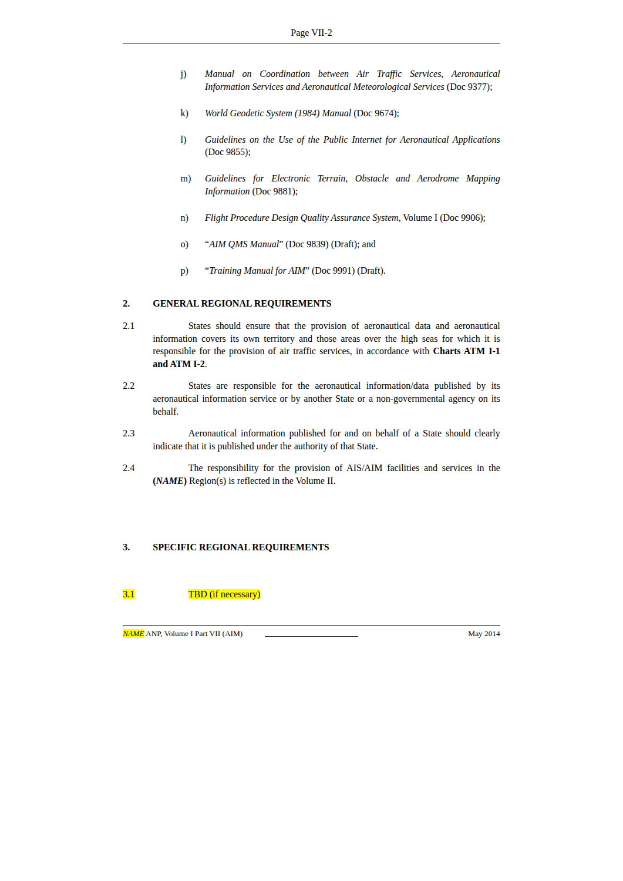Page VII-2
j)
Manual on Coordination between Air Traffic Services, Aeronautical Information Services and Aeronautical Meteorological Services (Doc 9377);
k)
World Geodetic System (1984) Manual (Doc 9674);
l)
Guidelines on the Use of the Public Internet for Aeronautical Applications (Doc 9855);
m)
Guidelines for Electronic Terrain, Obstacle and Aerodrome Mapping Information (Doc 9881);
n)
Flight Procedure Design Quality Assurance System, Volume I (Doc 9906);
o)
“AIM QMS Manual” (Doc 9839) (Draft); and
p)
“Training Manual for AIM” (Doc 9991) (Draft).
2. GENERAL REGIONAL REQUIREMENTS
2.1
States should ensure that the provision of aeronautical data and aeronautical information covers its own territory and those areas over the high seas for which it is responsible for the provision of air traffic services, in accordance with Charts ATM I-1 and ATM I-2.
2.2
States are responsible for the aeronautical information/data published by its aeronautical information service or by another State or a non-governmental agency on its behalf.
2.3
Aeronautical information published for and on behalf of a State should clearly indicate that it is published under the authority of that State.
2.4
The responsibility for the provision of AIS/AIM facilities and services in the (NAME) Region(s) is reflected in the Volume II.
3. SPECIFIC REGIONAL REQUIREMENTS
3.1
TBD (if necessary)
NAME ANP, Volume I Part VII (AIM)
May 2014